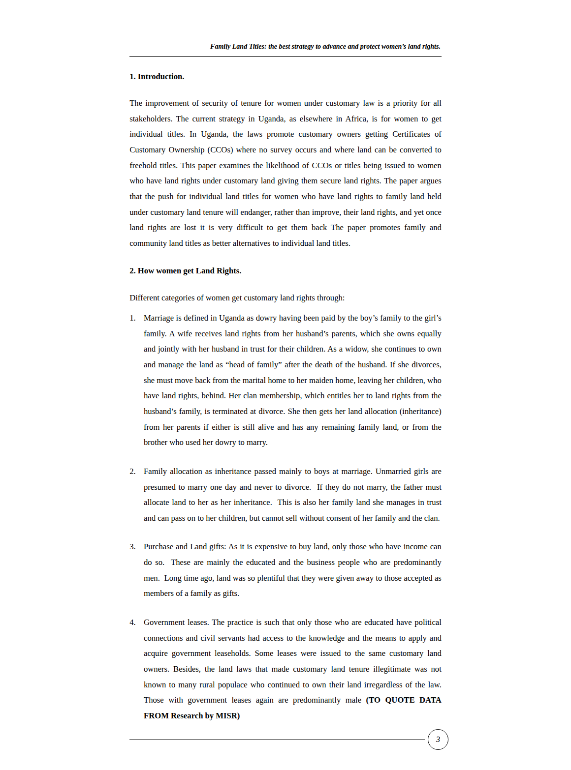Family Land Titles: the best strategy to advance and protect women’s land rights.
1. Introduction.
The improvement of security of tenure for women under customary law is a priority for all stakeholders. The current strategy in Uganda, as elsewhere in Africa, is for women to get individual titles. In Uganda, the laws promote customary owners getting Certificates of Customary Ownership (CCOs) where no survey occurs and where land can be converted to freehold titles. This paper examines the likelihood of CCOs or titles being issued to women who have land rights under customary land giving them secure land rights. The paper argues that the push for individual land titles for women who have land rights to family land held under customary land tenure will endanger, rather than improve, their land rights, and yet once land rights are lost it is very difficult to get them back The paper promotes family and community land titles as better alternatives to individual land titles.
2. How women get Land Rights.
Different categories of women get customary land rights through:
1. Marriage is defined in Uganda as dowry having been paid by the boy’s family to the girl’s family. A wife receives land rights from her husband’s parents, which she owns equally and jointly with her husband in trust for their children. As a widow, she continues to own and manage the land as “head of family” after the death of the husband. If she divorces, she must move back from the marital home to her maiden home, leaving her children, who have land rights, behind. Her clan membership, which entitles her to land rights from the husband’s family, is terminated at divorce. She then gets her land allocation (inheritance) from her parents if either is still alive and has any remaining family land, or from the brother who used her dowry to marry.
2. Family allocation as inheritance passed mainly to boys at marriage. Unmarried girls are presumed to marry one day and never to divorce. If they do not marry, the father must allocate land to her as her inheritance. This is also her family land she manages in trust and can pass on to her children, but cannot sell without consent of her family and the clan.
3. Purchase and Land gifts: As it is expensive to buy land, only those who have income can do so. These are mainly the educated and the business people who are predominantly men. Long time ago, land was so plentiful that they were given away to those accepted as members of a family as gifts.
4. Government leases. The practice is such that only those who are educated have political connections and civil servants had access to the knowledge and the means to apply and acquire government leaseholds. Some leases were issued to the same customary land owners. Besides, the land laws that made customary land tenure illegitimate was not known to many rural populace who continued to own their land irregardless of the law. Those with government leases again are predominantly male (TO QUOTE DATA FROM Research by MISR)
3